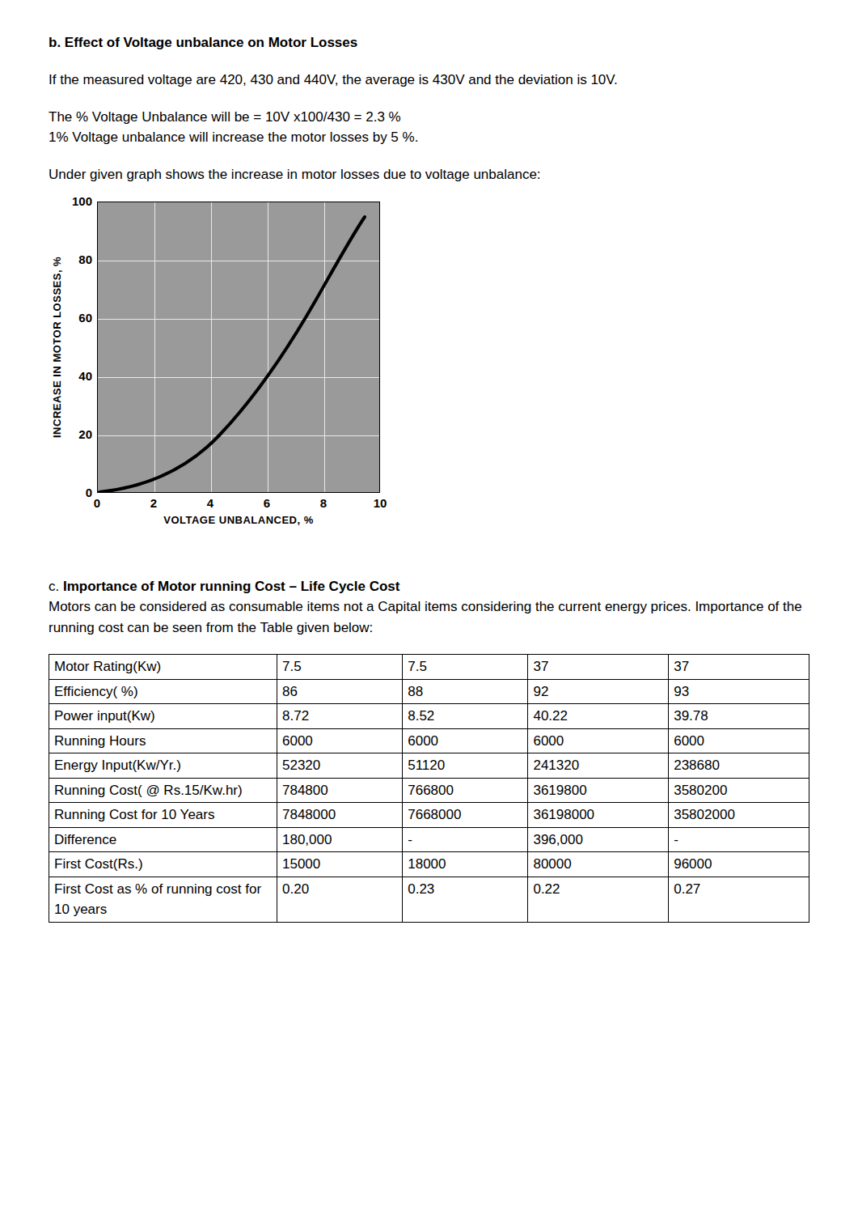b. Effect of Voltage unbalance on Motor Losses
If the measured voltage are 420, 430 and 440V, the average is 430V and the deviation is 10V.
The % Voltage Unbalance will be = 10V x100/430 = 2.3 %
1% Voltage unbalance will increase the motor losses by 5 %.
Under given graph shows the increase in motor losses due to voltage unbalance:
INCREASE IN MOTOR LOSSES, %
100 80 60 40 20 0
0 2 4 6 8 10
VOLTAGE UNBALANCED, %
c. Importance of Motor running Cost – Life Cycle Cost
Motors can be considered as consumable items not a Capital items considering the current energy prices. Importance of the running cost can be seen from the Table given below:
| Motor Rating(Kw) | 7.5 | 7.5 | 37 | 37 |
| Efficiency( %) | 86 | 88 | 92 | 93 |
| Power input(Kw) | 8.72 | 8.52 | 40.22 | 39.78 |
| Running Hours | 6000 | 6000 | 6000 | 6000 |
| Energy Input(Kw/Yr.) | 52320 | 51120 | 241320 | 238680 |
| Running Cost( @ Rs.15/Kw.hr) | 784800 | 766800 | 3619800 | 3580200 |
| Running Cost for 10 Years | 7848000 | 7668000 | 36198000 | 35802000 |
| Difference | 180,000 | - | 396,000 | - |
| First Cost(Rs.) | 15000 | 18000 | 80000 | 96000 |
| First Cost as % of running cost for 10 years | 0.20 | 0.23 | 0.22 | 0.27 |